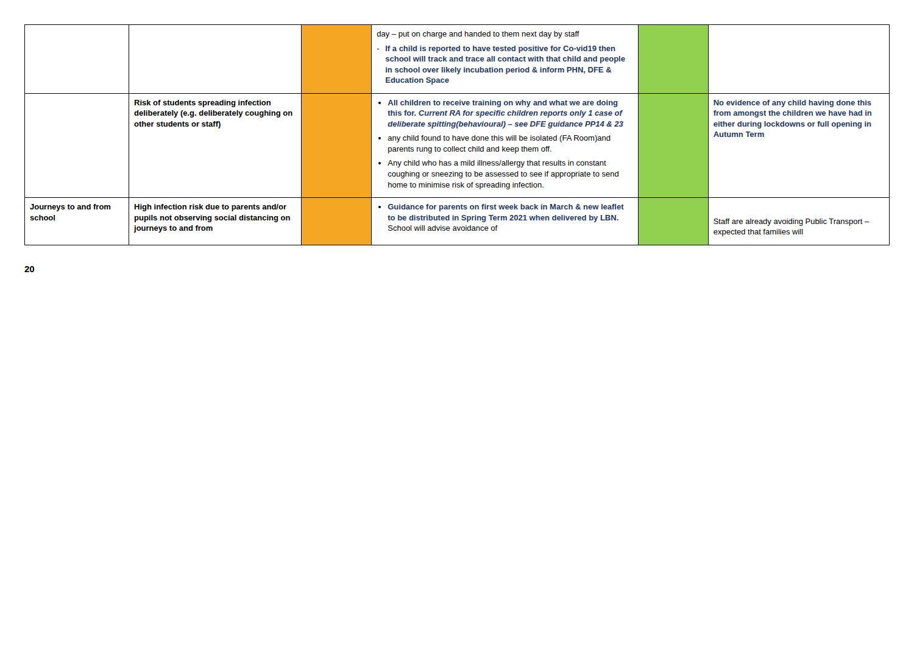| | | | day – put on charge and handed to them next day by staff - If a child is reported to have tested positive for Co-vid19 then school will track and trace all contact with that child and people in school over likely incubation period & inform PHN, DFE & Education Space | | |
| | Risk of students spreading infection deliberately (e.g. deliberately coughing on other students or staff) | | All children to receive training on why and what we are doing this for. Current RA for specific children reports only 1 case of deliberate spitting(behavioural) – see DFE guidance PP14 & 23 any child found to have done this will be isolated (FA Room)and parents rung to collect child and keep them off. Any child who has a mild illness/allergy that results in constant coughing or sneezing to be assessed to see if appropriate to send home to minimise risk of spreading infection. | | No evidence of any child having done this from amongst the children we have had in either during lockdowns or full opening in Autumn Term |
| Journeys to and from school | High infection risk due to parents and/or pupils not observing social distancing on journeys to and from | | Guidance for parents on first week back in March & new leaflet to be distributed in Spring Term 2021 when delivered by LBN. School will advise avoidance of | | Staff are already avoiding Public Transport – expected that families will |
20